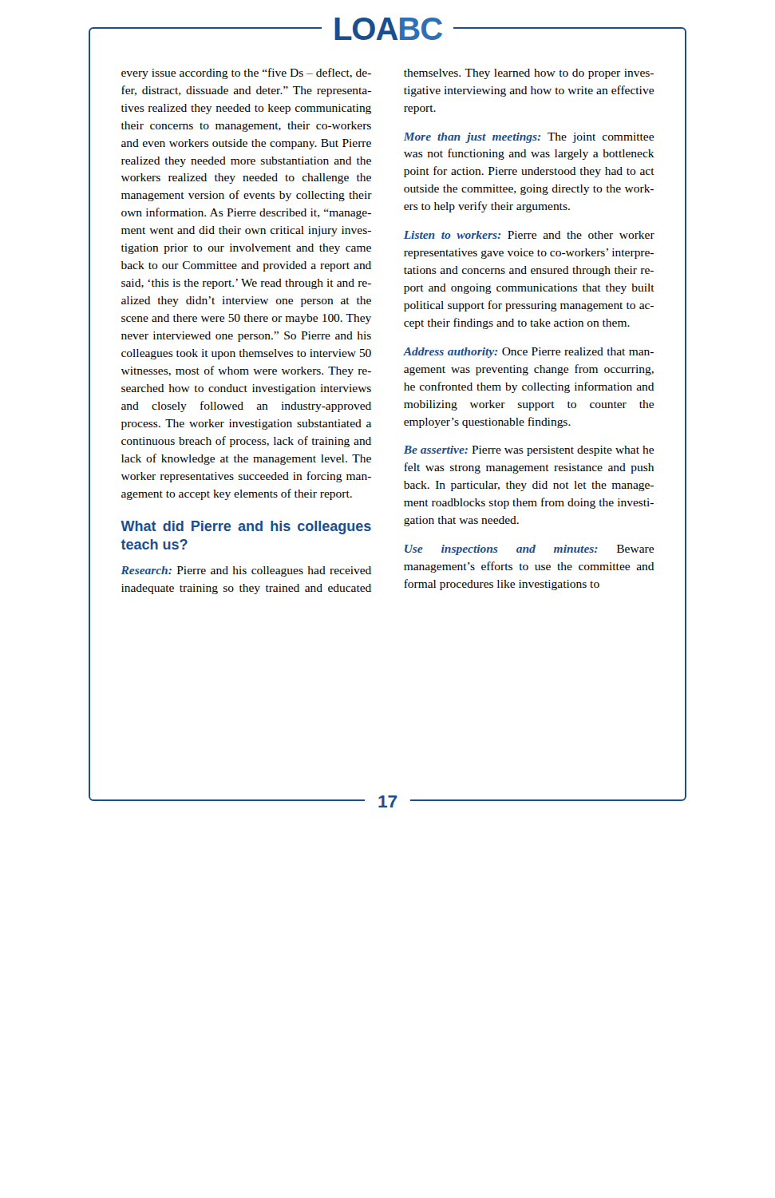LOA BC
every issue according to the “five Ds – deflect, defer, distract, dissuade and deter.” The representatives realized they needed to keep communicating their concerns to management, their co-workers and even workers outside the company. But Pierre realized they needed more substantiation and the workers realized they needed to challenge the management version of events by collecting their own information. As Pierre described it, “management went and did their own critical injury investigation prior to our involvement and they came back to our Committee and provided a report and said, ‘this is the report.’ We read through it and realized they didn’t interview one person at the scene and there were 50 there or maybe 100. They never interviewed one person.” So Pierre and his colleagues took it upon themselves to interview 50 witnesses, most of whom were workers. They researched how to conduct investigation interviews and closely followed an industry-approved process. The worker investigation substantiated a continuous breach of process, lack of training and lack of knowledge at the management level. The worker representatives succeeded in forcing management to accept key elements of their report.
What did Pierre and his colleagues teach us?
Research: Pierre and his colleagues had received inadequate training so they trained and educated themselves. They learned how to do proper investigative interviewing and how to write an effective report.
More than just meetings: The joint committee was not functioning and was largely a bottleneck point for action. Pierre understood they had to act outside the committee, going directly to the workers to help verify their arguments.
Listen to workers: Pierre and the other worker representatives gave voice to co-workers’ interpretations and concerns and ensured through their report and ongoing communications that they built political support for pressuring management to accept their findings and to take action on them.
Address authority: Once Pierre realized that management was preventing change from occurring, he confronted them by collecting information and mobilizing worker support to counter the employer’s questionable findings.
Be assertive: Pierre was persistent despite what he felt was strong management resistance and push back. In particular, they did not let the management roadblocks stop them from doing the investigation that was needed.
Use inspections and minutes: Beware management’s efforts to use the committee and formal procedures like investigations to
17